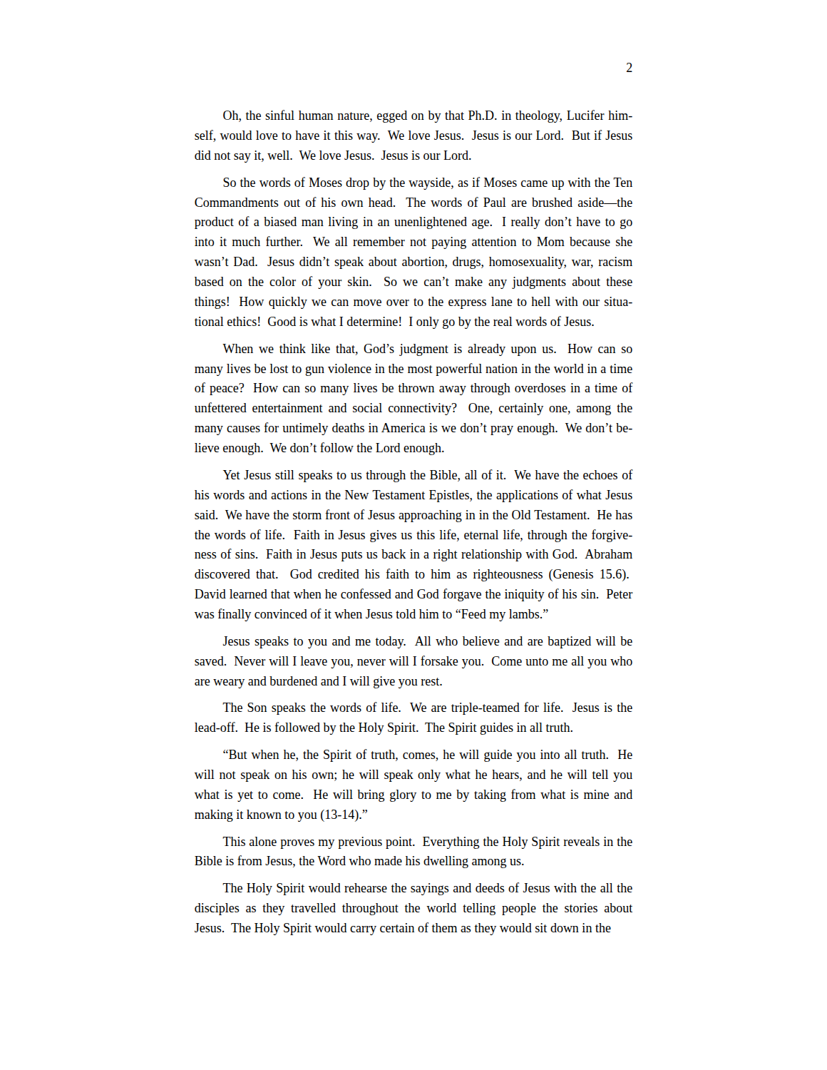2
Oh, the sinful human nature, egged on by that Ph.D. in theology, Lucifer himself, would love to have it this way. We love Jesus. Jesus is our Lord. But if Jesus did not say it, well. We love Jesus. Jesus is our Lord.
So the words of Moses drop by the wayside, as if Moses came up with the Ten Commandments out of his own head. The words of Paul are brushed aside—the product of a biased man living in an unenlightened age. I really don’t have to go into it much further. We all remember not paying attention to Mom because she wasn’t Dad. Jesus didn’t speak about abortion, drugs, homosexuality, war, racism based on the color of your skin. So we can’t make any judgments about these things! How quickly we can move over to the express lane to hell with our situational ethics! Good is what I determine! I only go by the real words of Jesus.
When we think like that, God’s judgment is already upon us. How can so many lives be lost to gun violence in the most powerful nation in the world in a time of peace? How can so many lives be thrown away through overdoses in a time of unfettered entertainment and social connectivity? One, certainly one, among the many causes for untimely deaths in America is we don’t pray enough. We don’t believe enough. We don’t follow the Lord enough.
Yet Jesus still speaks to us through the Bible, all of it. We have the echoes of his words and actions in the New Testament Epistles, the applications of what Jesus said. We have the storm front of Jesus approaching in in the Old Testament. He has the words of life. Faith in Jesus gives us this life, eternal life, through the forgiveness of sins. Faith in Jesus puts us back in a right relationship with God. Abraham discovered that. God credited his faith to him as righteousness (Genesis 15.6). David learned that when he confessed and God forgave the iniquity of his sin. Peter was finally convinced of it when Jesus told him to “Feed my lambs.”
Jesus speaks to you and me today. All who believe and are baptized will be saved. Never will I leave you, never will I forsake you. Come unto me all you who are weary and burdened and I will give you rest.
The Son speaks the words of life. We are triple-teamed for life. Jesus is the lead-off. He is followed by the Holy Spirit. The Spirit guides in all truth.
“But when he, the Spirit of truth, comes, he will guide you into all truth. He will not speak on his own; he will speak only what he hears, and he will tell you what is yet to come. He will bring glory to me by taking from what is mine and making it known to you (13-14).”
This alone proves my previous point. Everything the Holy Spirit reveals in the Bible is from Jesus, the Word who made his dwelling among us.
The Holy Spirit would rehearse the sayings and deeds of Jesus with the all the disciples as they travelled throughout the world telling people the stories about Jesus. The Holy Spirit would carry certain of them as they would sit down in the